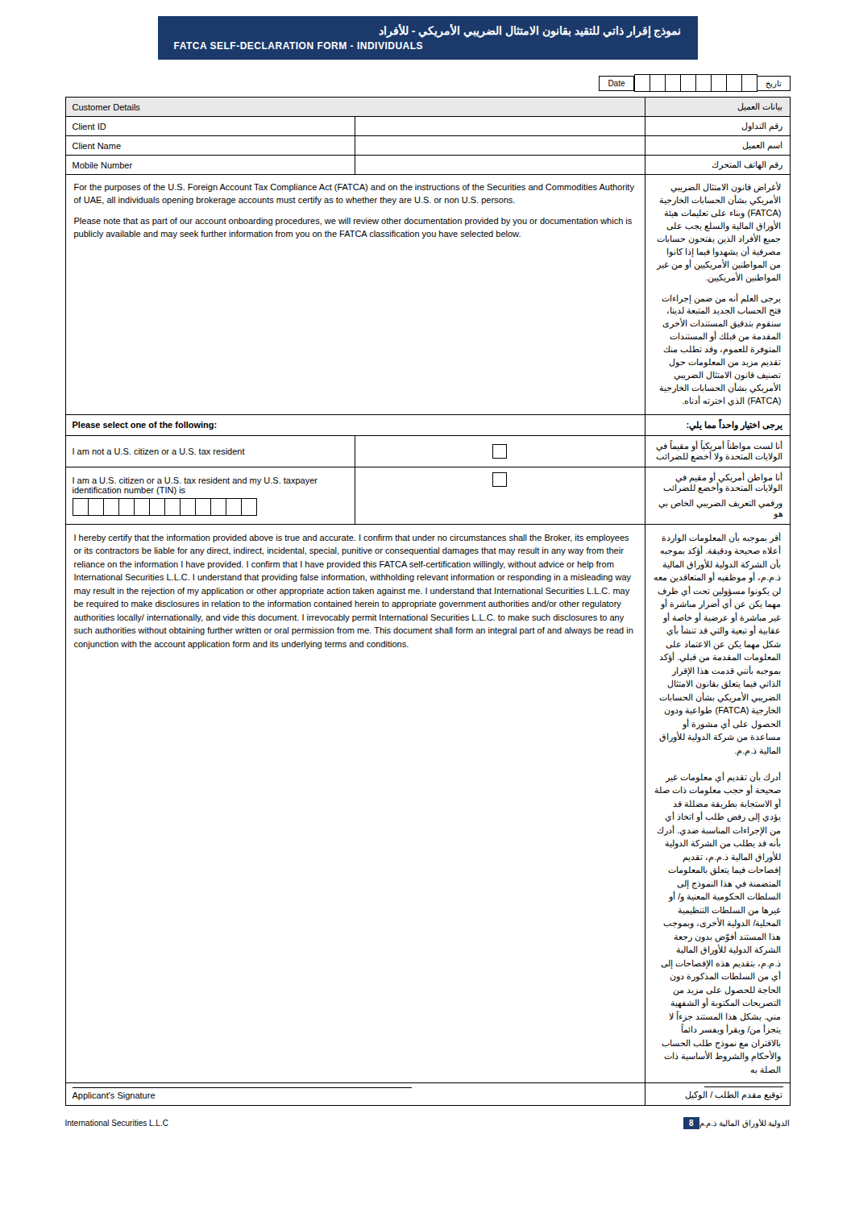نموذج إقرار ذاتي للتقيد بقانون الامتثال الضريبي الأمريكي - للأفراد
FATCA SELF-DECLARATION FORM - INDIVIDUALS
Date
تاريخ
| Customer Details | بيانات العميل |
| Client ID | | رقم التداول |
| Client Name | | اسم العميل |
| Mobile Number | | رقم الهاتف المتحرك |
| For the purposes of the U.S. Foreign Account Tax Compliance Act (FATCA) and on the instructions of the Securities and Commodities Authority of UAE, all individuals opening brokerage accounts must certify as to whether they are U.S. or non U.S. persons. Please note that as part of our account onboarding procedures, we will review other documentation provided by you or documentation which is publicly available and may seek further information from you on the FATCA classification you have selected below. | لأغراض قانون الامتثال الضريبي الأمريكي بشأن الحسابات الخارجية (FATCA) وبناء على تعليمات هيئة الأوراق المالية والسلع يجب على جميع الأفراد الذين يفتحون حسابات مصرفية أن يشهدوا فيما إذا كانوا من المواطنين الأمريكيين أو من غير المواطنين الأمريكيين. يرجى العلم أنه من ضمن إجراءات فتح الحساب الجديد المتبعة لدينا، سنقوم بتدقيق المستندات الأخرى المقدمة من قبلك أو المستندات المتوفرة للعموم، وقد تطلب منك تقديم مزيد من المعلومات حول تصنيف قانون الامتثال الضريبي الأمريكي بشأن الحسابات الخارجية (FATCA) الذي اخترته أدناه. |
| Please select one of the following: | يرجى اختيار واحداً مما يلي: |
| I am not a U.S. citizen or a U.S. tax resident | | أنا لست مواطناً أمريكياً أو مقيماً في الولايات المتحدة ولا أخضع للضرائب |
| I am a U.S. citizen or a U.S. tax resident and my U.S. taxpayer identification number (TIN) is | | أنا مواطن أمريكي أو مقيم في الولايات المتحدة وأخضع للضرائب ورقمي التعريف الضريبي الخاص بي هو |
| I hereby certify that the information provided above is true and accurate. I confirm that under no circumstances shall the Broker, its employees or its contractors be liable for any direct, indirect, incidental, special, punitive or consequential damages that may result in any way from their reliance on the information I have provided. I confirm that I have provided this FATCA self-certification willingly, without advice or help from International Securities L.L.C. I understand that providing false information, withholding relevant information or responding in a misleading way may result in the rejection of my application or other appropriate action taken against me. I understand that International Securities L.L.C. may be required to make disclosures in relation to the information contained herein to appropriate government authorities and/or other regulatory authorities locally/ internationally, and vide this document. I irrevocably permit International Securities L.L.C. to make such disclosures to any such authorities without obtaining further written or oral permission from me. This document shall form an integral part of and always be read in conjunction with the account application form and its underlying terms and conditions. | أقر بموجبه بأن المعلومات الواردة أعلاه صحيحة ودقيقة. أؤكد بموجبه بأن الشركة الدولية للأوراق المالية ذ.م.م، أو موظفيه أو المتعاقدين معه لن يكونوا مسؤولين تحت أي ظرف مهما يكن عن أي أضرار مباشرة أو غير مباشرة أو عرضية أو خاصة أو عقابية أو تبعية والتي قد تنشأ بأي شكل مهما يكن عن الاعتماد على المعلومات المقدمة من قبلي. أؤكد بموجبه بأنني قدمت هذا الإقرار الذاتي فيما يتعلق بقانون الامتثال الضريبي الأمريكي بشأن الحسابات الخارجية (FATCA) طواعية ودون الحصول على أي مشورة أو مساعدة من شركة الدولية للأوراق المالية ذ.م.م. أدرك بأن تقديم أي معلومات غير صحيحة أو حجب معلومات ذات صلة أو الاستجابة بطريقة مضللة قد يؤدي إلى رفض طلب أو اتخاذ أي من الإجراءات المناسبة ضدي. أدرك بأنه قد يطلب من الشركة الدولية للأوراق المالية ذ.م.م، تقديم إفصاحات فيما يتعلق بالمعلومات المتضمنة في هذا النموذج إلى السلطات الحكومية المعنية و/ أو غيرها من السلطات التنظيمية المحلية/ الدولية الأخرى، وبموجب هذا المستند أفوّض بدون رجعة الشركة الدولية للأوراق المالية ذ.م.م، بتقديم هذه الإفصاحات إلى أي من السلطات المذكورة دون الحاجة للحصول على مزيد من التصريحات المكتوبة أو الشفهية مني. يشكل هذا المستند جزءاً لا يتجزأ من/ ويقرأ ويفسر دائماً بالاقتران مع نموذج طلب الحساب والأحكام والشروط الأساسية ذات الصلة به |
| Applicant's Signature | توقيع مقدم الطلب / الوكيل |
International Securities L.L.C
الدولية للأوراق المالية ذ.م.م 8